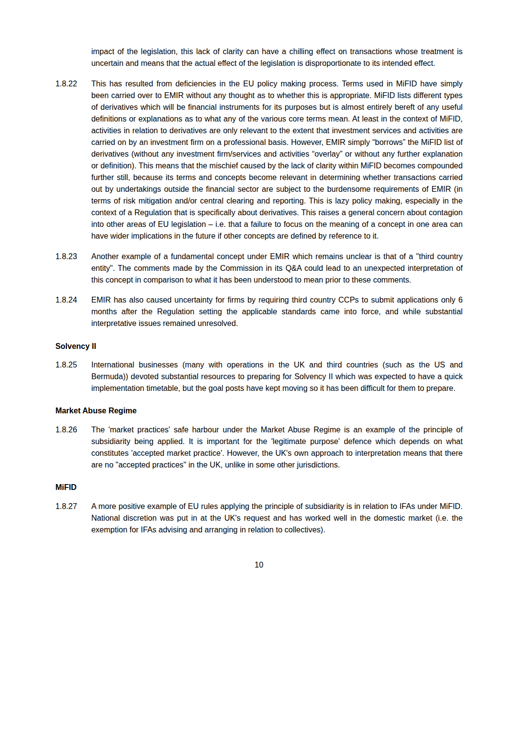impact of the legislation, this lack of clarity can have a chilling effect on transactions whose treatment is uncertain and means that the actual effect of the legislation is disproportionate to its intended effect.
1.8.22
This has resulted from deficiencies in the EU policy making process. Terms used in MiFID have simply been carried over to EMIR without any thought as to whether this is appropriate. MiFID lists different types of derivatives which will be financial instruments for its purposes but is almost entirely bereft of any useful definitions or explanations as to what any of the various core terms mean. At least in the context of MiFID, activities in relation to derivatives are only relevant to the extent that investment services and activities are carried on by an investment firm on a professional basis. However, EMIR simply “borrows” the MiFID list of derivatives (without any investment firm/services and activities “overlay” or without any further explanation or definition). This means that the mischief caused by the lack of clarity within MiFID becomes compounded further still, because its terms and concepts become relevant in determining whether transactions carried out by undertakings outside the financial sector are subject to the burdensome requirements of EMIR (in terms of risk mitigation and/or central clearing and reporting. This is lazy policy making, especially in the context of a Regulation that is specifically about derivatives. This raises a general concern about contagion into other areas of EU legislation – i.e. that a failure to focus on the meaning of a concept in one area can have wider implications in the future if other concepts are defined by reference to it.
1.8.23
Another example of a fundamental concept under EMIR which remains unclear is that of a "third country entity". The comments made by the Commission in its Q&A could lead to an unexpected interpretation of this concept in comparison to what it has been understood to mean prior to these comments.
1.8.24
EMIR has also caused uncertainty for firms by requiring third country CCPs to submit applications only 6 months after the Regulation setting the applicable standards came into force, and while substantial interpretative issues remained unresolved.
Solvency II
1.8.25
International businesses (many with operations in the UK and third countries (such as the US and Bermuda)) devoted substantial resources to preparing for Solvency II which was expected to have a quick implementation timetable, but the goal posts have kept moving so it has been difficult for them to prepare.
Market Abuse Regime
1.8.26
The 'market practices' safe harbour under the Market Abuse Regime is an example of the principle of subsidiarity being applied. It is important for the 'legitimate purpose' defence which depends on what constitutes 'accepted market practice'. However, the UK's own approach to interpretation means that there are no "accepted practices" in the UK, unlike in some other jurisdictions.
MiFID
1.8.27
A more positive example of EU rules applying the principle of subsidiarity is in relation to IFAs under MiFID. National discretion was put in at the UK's request and has worked well in the domestic market (i.e. the exemption for IFAs advising and arranging in relation to collectives).
10